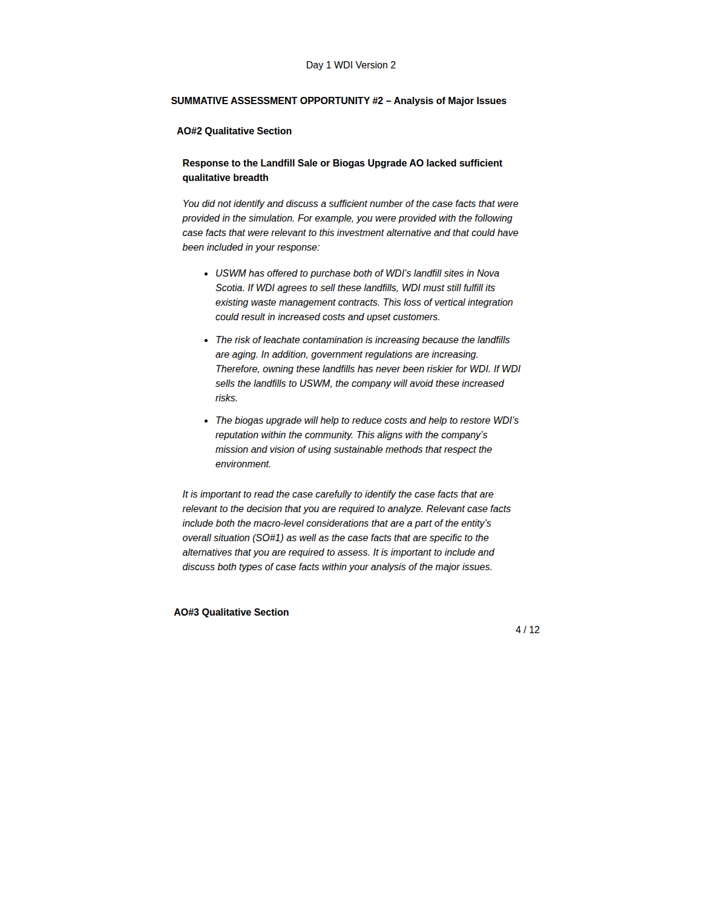Day 1 WDI Version 2
SUMMATIVE ASSESSMENT OPPORTUNITY #2 – Analysis of Major Issues
AO#2 Qualitative Section
Response to the Landfill Sale or Biogas Upgrade AO lacked sufficient qualitative breadth
You did not identify and discuss a sufficient number of the case facts that were provided in the simulation. For example, you were provided with the following case facts that were relevant to this investment alternative and that could have been included in your response:
USWM has offered to purchase both of WDI’s landfill sites in Nova Scotia. If WDI agrees to sell these landfills, WDI must still fulfill its existing waste management contracts. This loss of vertical integration could result in increased costs and upset customers.
The risk of leachate contamination is increasing because the landfills are aging. In addition, government regulations are increasing. Therefore, owning these landfills has never been riskier for WDI. If WDI sells the landfills to USWM, the company will avoid these increased risks.
The biogas upgrade will help to reduce costs and help to restore WDI’s reputation within the community. This aligns with the company’s mission and vision of using sustainable methods that respect the environment.
It is important to read the case carefully to identify the case facts that are relevant to the decision that you are required to analyze. Relevant case facts include both the macro-level considerations that are a part of the entity’s overall situation (SO#1) as well as the case facts that are specific to the alternatives that you are required to assess. It is important to include and discuss both types of case facts within your analysis of the major issues.
AO#3 Qualitative Section
4 / 12